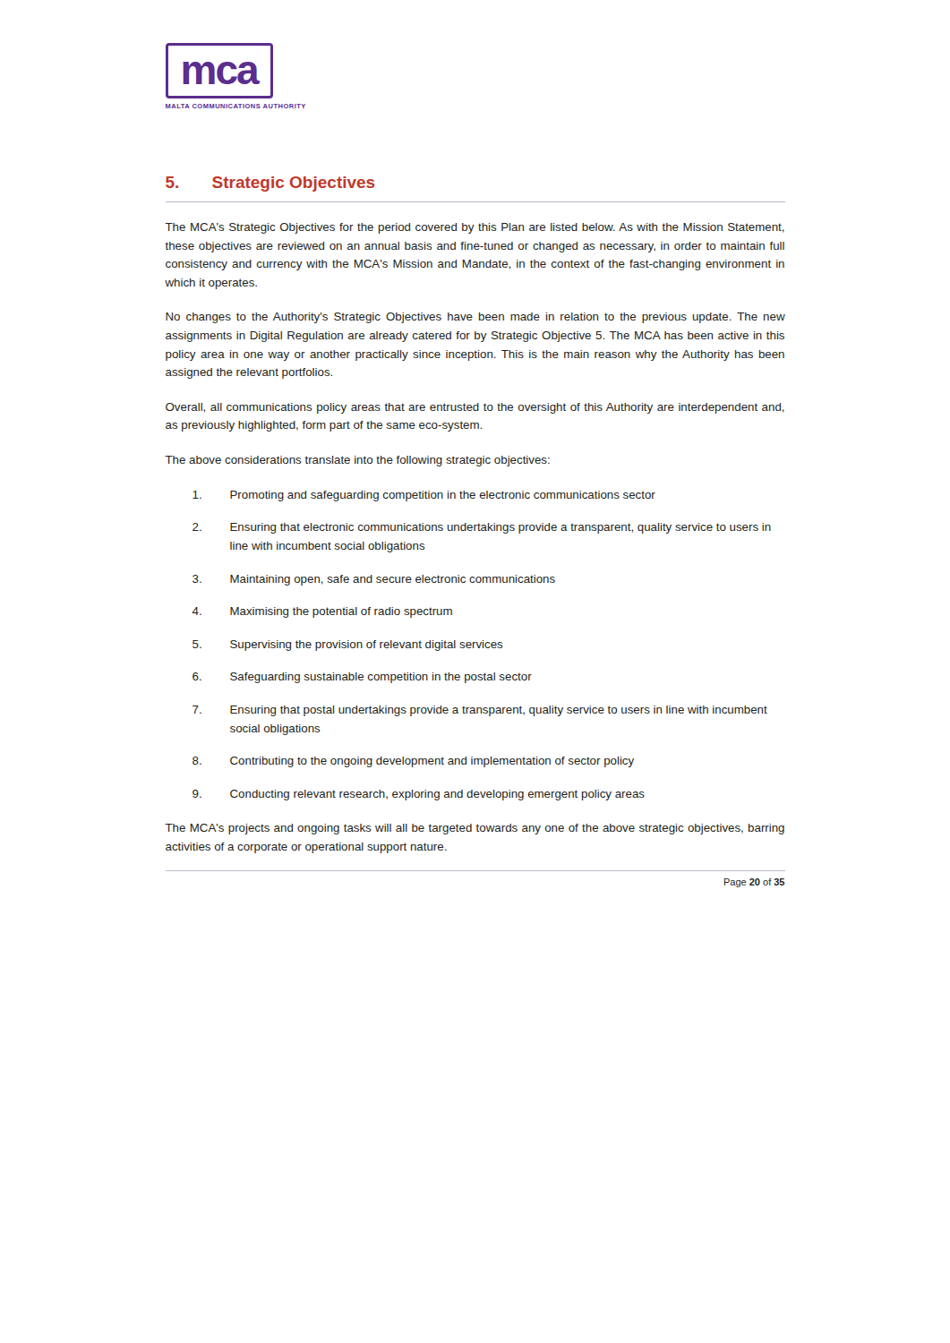mca
MALTA COMMUNICATIONS AUTHORITY
5. Strategic Objectives
The MCA's Strategic Objectives for the period covered by this Plan are listed below. As with the Mission Statement, these objectives are reviewed on an annual basis and fine-tuned or changed as necessary, in order to maintain full consistency and currency with the MCA's Mission and Mandate, in the context of the fast-changing environment in which it operates.
No changes to the Authority's Strategic Objectives have been made in relation to the previous update. The new assignments in Digital Regulation are already catered for by Strategic Objective 5. The MCA has been active in this policy area in one way or another practically since inception. This is the main reason why the Authority has been assigned the relevant portfolios.
Overall, all communications policy areas that are entrusted to the oversight of this Authority are interdependent and, as previously highlighted, form part of the same eco-system.
The above considerations translate into the following strategic objectives:
Promoting and safeguarding competition in the electronic communications sector
Ensuring that electronic communications undertakings provide a transparent, quality service to users in line with incumbent social obligations
Maintaining open, safe and secure electronic communications
Maximising the potential of radio spectrum
Supervising the provision of relevant digital services
Safeguarding sustainable competition in the postal sector
Ensuring that postal undertakings provide a transparent, quality service to users in line with incumbent social obligations
Contributing to the ongoing development and implementation of sector policy
Conducting relevant research, exploring and developing emergent policy areas
The MCA's projects and ongoing tasks will all be targeted towards any one of the above strategic objectives, barring activities of a corporate or operational support nature.
Page 20 of 35